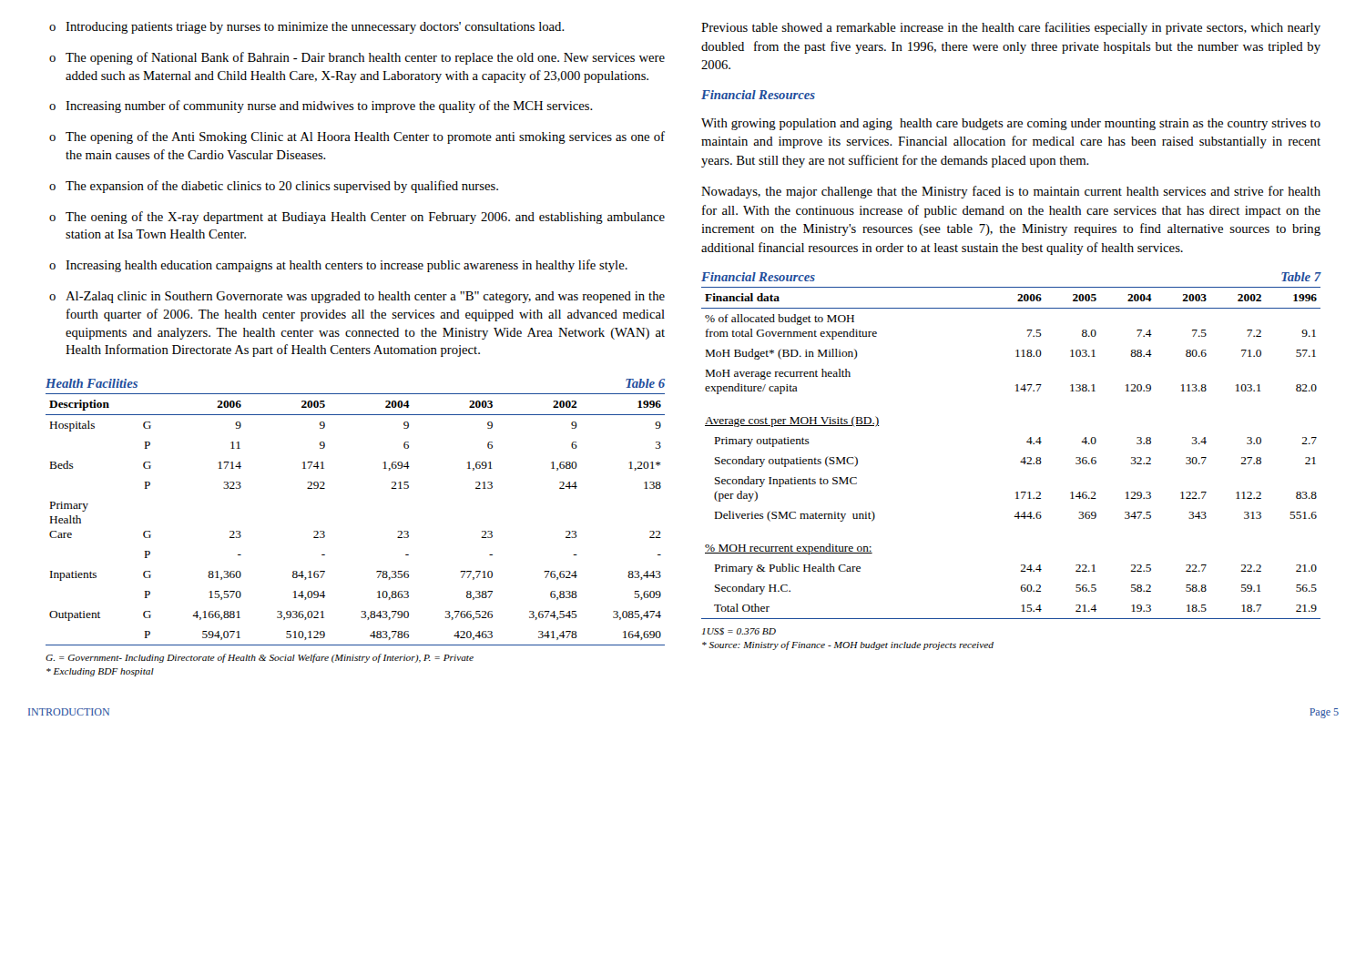Introducing patients triage by nurses to minimize the unnecessary doctors' consultations load.
The opening of National Bank of Bahrain - Dair branch health center to replace the old one. New services were added such as Maternal and Child Health Care, X-Ray and Laboratory with a capacity of 23,000 populations.
Increasing number of community nurse and midwives to improve the quality of the MCH services.
The opening of the Anti Smoking Clinic at Al Hoora Health Center to promote anti smoking services as one of the main causes of the Cardio Vascular Diseases.
The expansion of the diabetic clinics to 20 clinics supervised by qualified nurses.
The oening of the X-ray department at Budiaya Health Center on February 2006. and establishing ambulance station at Isa Town Health Center.
Increasing health education campaigns at health centers to increase public awareness in healthy life style.
Al-Zalaq clinic in Southern Governorate was upgraded to health center a "B" category, and was reopened in the fourth quarter of 2006. The health center provides all the services and equipped with all advanced medical equipments and analyzers. The health center was connected to the Ministry Wide Area Network (WAN) at Health Information Directorate As part of Health Centers Automation project.
Health Facilities Table 6
| Description | 2006 | 2005 | 2004 | 2003 | 2002 | 1996 |
| --- | --- | --- | --- | --- | --- | --- |
| Hospitals | G | 9 | 9 | 9 | 9 | 9 | 9 |
| | P | 11 | 9 | 6 | 6 | 6 | 3 |
| Beds | G | 1714 | 1741 | 1,694 | 1,691 | 1,680 | 1,201* |
| | P | 323 | 292 | 215 | 213 | 244 | 138 |
| Primary Health Care | G | 23 | 23 | 23 | 23 | 23 | 22 |
| | P | - | - | - | - | - | - |
| Inpatients | G | 81,360 | 84,167 | 78,356 | 77,710 | 76,624 | 83,443 |
| | P | 15,570 | 14,094 | 10,863 | 8,387 | 6,838 | 5,609 |
| Outpatient | G | 4,166,881 | 3,936,021 | 3,843,790 | 3,766,526 | 3,674,545 | 3,085,474 |
| | P | 594,071 | 510,129 | 483,786 | 420,463 | 341,478 | 164,690 |
G. = Government- Including Directorate of Health & Social Welfare (Ministry of Interior), P. = Private
* Excluding BDF hospital
Previous table showed a remarkable increase in the health care facilities especially in private sectors, which nearly doubled from the past five years. In 1996, there were only three private hospitals but the number was tripled by 2006.
Financial Resources
With growing population and aging health care budgets are coming under mounting strain as the country strives to maintain and improve its services. Financial allocation for medical care has been raised substantially in recent years. But still they are not sufficient for the demands placed upon them.
Nowadays, the major challenge that the Ministry faced is to maintain current health services and strive for health for all. With the continuous increase of public demand on the health care services that has direct impact on the increment on the Ministry's resources (see table 7), the Ministry requires to find alternative sources to bring additional financial resources in order to at least sustain the best quality of health services.
Financial Resources Table 7
| Financial data | 2006 | 2005 | 2004 | 2003 | 2002 | 1996 |
| --- | --- | --- | --- | --- | --- | --- |
| % of allocated budget to MOH from total Government expenditure | 7.5 | 8.0 | 7.4 | 7.5 | 7.2 | 9.1 |
| MoH Budget* (BD. in Million) | 118.0 | 103.1 | 88.4 | 80.6 | 71.0 | 57.1 |
| MoH average recurrent health expenditure/ capita | 147.7 | 138.1 | 120.9 | 113.8 | 103.1 | 82.0 |
| Average cost per MOH Visits (BD.) | |
| Primary outpatients | 4.4 | 4.0 | 3.8 | 3.4 | 3.0 | 2.7 |
| Secondary outpatients (SMC) | 42.8 | 36.6 | 32.2 | 30.7 | 27.8 | 21 |
| Secondary Inpatients to SMC (per day) | 171.2 | 146.2 | 129.3 | 122.7 | 112.2 | 83.8 |
| Deliveries (SMC maternity unit) | 444.6 | 369 | 347.5 | 343 | 313 | 551.6 |
| % MOH recurrent expenditure on: | |
| Primary & Public Health Care | 24.4 | 22.1 | 22.5 | 22.7 | 22.2 | 21.0 |
| Secondary H.C. | 60.2 | 56.5 | 58.2 | 58.8 | 59.1 | 56.5 |
| Total Other | 15.4 | 21.4 | 19.3 | 18.5 | 18.7 | 21.9 |
1US$ = 0.376 BD
* Source: Ministry of Finance - MOH budget include projects received
INTRODUCTION Page 5